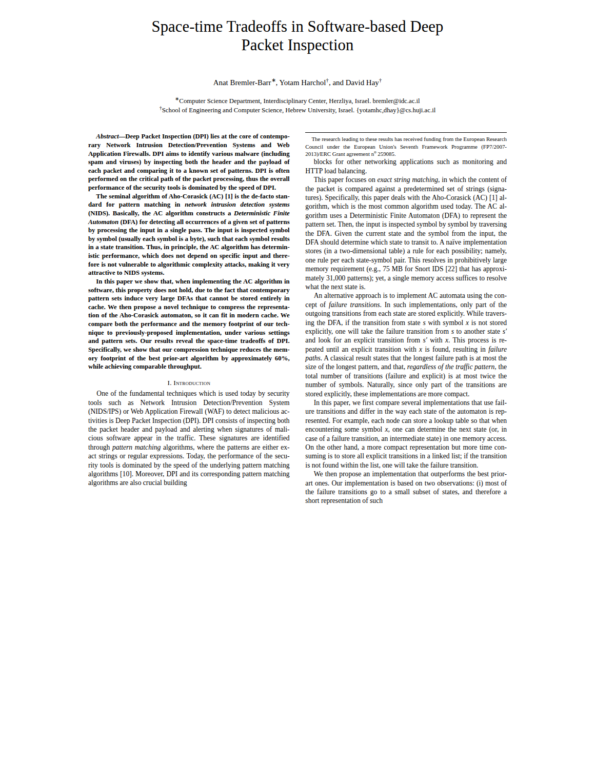Space-time Tradeoffs in Software-based Deep
Packet Inspection
Anat Bremler-Barr∗, Yotam Harchol†, and David Hay†
∗Computer Science Department, Interdisciplinary Center, Herzliya, Israel. bremler@idc.ac.il
†School of Engineering and Computer Science, Hebrew University, Israel. {yotamhc,dhay}@cs.huji.ac.il
Abstract—Deep Packet Inspection (DPI) lies at the core of contemporary Network Intrusion Detection/Prevention Systems and Web Application Firewalls. DPI aims to identify various malware (including spam and viruses) by inspecting both the header and the payload of each packet and comparing it to a known set of patterns. DPI is often performed on the critical path of the packet processing, thus the overall performance of the security tools is dominated by the speed of DPI.
The seminal algorithm of Aho-Corasick (AC) [1] is the de-facto standard for pattern matching in network intrusion detection systems (NIDS). Basically, the AC algorithm constructs a Deterministic Finite Automaton (DFA) for detecting all occurrences of a given set of patterns by processing the input in a single pass. The input is inspected symbol by symbol (usually each symbol is a byte), such that each symbol results in a state transition. Thus, in principle, the AC algorithm has deterministic performance, which does not depend on specific input and therefore is not vulnerable to algorithmic complexity attacks, making it very attractive to NIDS systems.
In this paper we show that, when implementing the AC algorithm in software, this property does not hold, due to the fact that contemporary pattern sets induce very large DFAs that cannot be stored entirely in cache. We then propose a novel technique to compress the representation of the Aho-Corasick automaton, so it can fit in modern cache. We compare both the performance and the memory footprint of our technique to previously-proposed implementation, under various settings and pattern sets. Our results reveal the space-time tradeoffs of DPI. Specifically, we show that our compression technique reduces the memory footprint of the best prior-art algorithm by approximately 60%, while achieving comparable throughput.
I. Introduction
One of the fundamental techniques which is used today by security tools such as Network Intrusion Detection/Prevention System (NIDS/IPS) or Web Application Firewall (WAF) to detect malicious activities is Deep Packet Inspection (DPI). DPI consists of inspecting both the packet header and payload and alerting when signatures of malicious software appear in the traffic. These signatures are identified through pattern matching algorithms, where the patterns are either exact strings or regular expressions. Today, the performance of the security tools is dominated by the speed of the underlying pattern matching algorithms [10]. Moreover, DPI and its corresponding pattern matching algorithms are also crucial building
The research leading to these results has received funding from the European Research Council under the European Union's Seventh Framework Programme (FP7/2007-2013)/ERC Grant agreement no 259085.
blocks for other networking applications such as monitoring and HTTP load balancing.
This paper focuses on exact string matching, in which the content of the packet is compared against a predetermined set of strings (signatures). Specifically, this paper deals with the Aho-Corasick (AC) [1] algorithm, which is the most common algorithm used today. The AC algorithm uses a Deterministic Finite Automaton (DFA) to represent the pattern set. Then, the input is inspected symbol by symbol by traversing the DFA. Given the current state and the symbol from the input, the DFA should determine which state to transit to. A naïve implementation stores (in a two-dimensional table) a rule for each possibility; namely, one rule per each state-symbol pair. This resolves in prohibitively large memory requirement (e.g., 75 MB for Snort IDS [22] that has approximately 31,000 patterns); yet, a single memory access suffices to resolve what the next state is.
An alternative approach is to implement AC automata using the concept of failure transitions. In such implementations, only part of the outgoing transitions from each state are stored explicitly. While traversing the DFA, if the transition from state s with symbol x is not stored explicitly, one will take the failure transition from s to another state s′ and look for an explicit transition from s′ with x. This process is repeated until an explicit transition with x is found, resulting in failure paths. A classical result states that the longest failure path is at most the size of the longest pattern, and that, regardless of the traffic pattern, the total number of transitions (failure and explicit) is at most twice the number of symbols. Naturally, since only part of the transitions are stored explicitly, these implementations are more compact.
In this paper, we first compare several implementations that use failure transitions and differ in the way each state of the automaton is represented. For example, each node can store a lookup table so that when encountering some symbol x, one can determine the next state (or, in case of a failure transition, an intermediate state) in one memory access. On the other hand, a more compact representation but more time consuming is to store all explicit transitions in a linked list; if the transition is not found within the list, one will take the failure transition.
We then propose an implementation that outperforms the best prior-art ones. Our implementation is based on two observations: (i) most of the failure transitions go to a small subset of states, and therefore a short representation of such